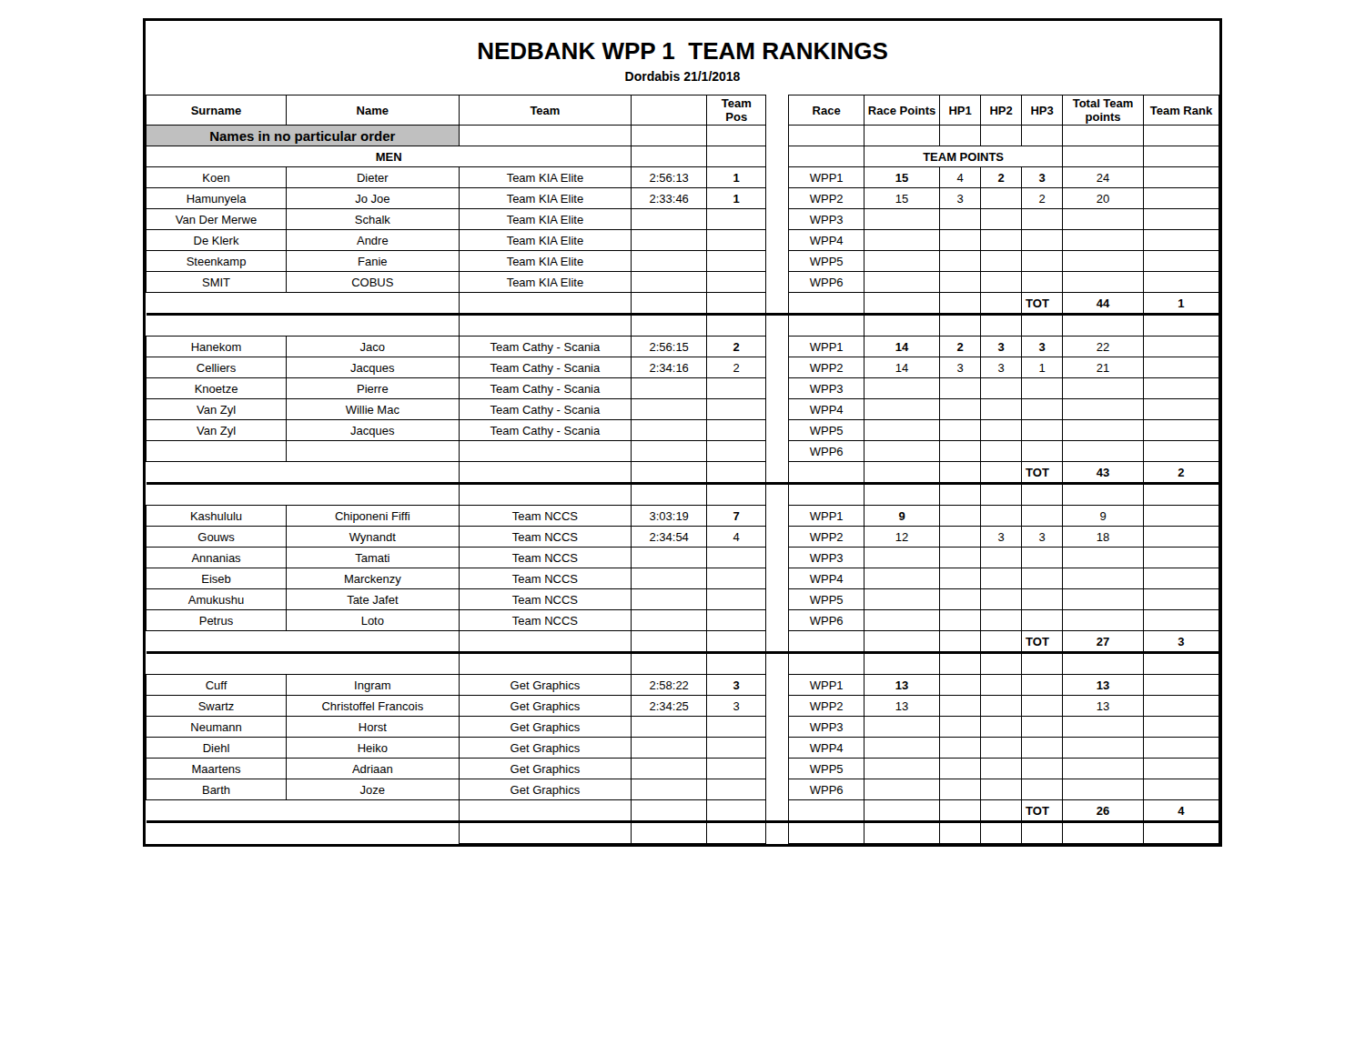NEDBANK WPP 1 TEAM RANKINGS
Dordabis 21/1/2018
| Surname | Name | Team | | Team Pos | | Race | Race Points | HP1 | HP2 | HP3 | Total Team points | Team Rank |
| --- | --- | --- | --- | --- | --- | --- | --- | --- | --- | --- | --- | --- |
| Names in no particular order | | | | | | | | | | | |
| MEN | | | | | TEAM POINTS | | |
| Koen | Dieter | Team KIA Elite | 2:56:13 | 1 | | WPP1 | 15 | 4 | 2 | 3 | 24 | |
| Hamunyela | Jo Joe | Team KIA Elite | 2:33:46 | 1 | | WPP2 | 15 | 3 | | 2 | 20 | |
| Van Der Merwe | Schalk | Team KIA Elite | | | | WPP3 | | | | | | |
| De Klerk | Andre | Team KIA Elite | | | | WPP4 | | | | | | |
| Steenkamp | Fanie | Team KIA Elite | | | | WPP5 | | | | | | |
| SMIT | COBUS | Team KIA Elite | | | | WPP6 | | | | | | |
| | | | | | | | | | | TOT | 44 | 1 |
| Hanekom | Jaco | Team Cathy - Scania | 2:56:15 | 2 | | WPP1 | 14 | 2 | 3 | 3 | 22 | |
| Celliers | Jacques | Team Cathy - Scania | 2:34:16 | 2 | | WPP2 | 14 | 3 | 3 | 1 | 21 | |
| Knoetze | Pierre | Team Cathy - Scania | | | | WPP3 | | | | | | |
| Van Zyl | Willie Mac | Team Cathy - Scania | | | | WPP4 | | | | | | |
| Van Zyl | Jacques | Team Cathy - Scania | | | | WPP5 | | | | | | |
| | | | | | | WPP6 | | | | | | |
| | | | | | | | | | | TOT | 43 | 2 |
| Kashululu | Chiponeni Fiffi | Team NCCS | 3:03:19 | 7 | | WPP1 | 9 | | | | 9 | |
| Gouws | Wynandt | Team NCCS | 2:34:54 | 4 | | WPP2 | 12 | | 3 | 3 | 18 | |
| Annanias | Tamati | Team NCCS | | | | WPP3 | | | | | | |
| Eiseb | Marckenzy | Team NCCS | | | | WPP4 | | | | | | |
| Amukushu | Tate Jafet | Team NCCS | | | | WPP5 | | | | | | |
| Petrus | Loto | Team NCCS | | | | WPP6 | | | | | | |
| | | | | | | | | | | TOT | 27 | 3 |
| Cuff | Ingram | Get Graphics | 2:58:22 | 3 | | WPP1 | 13 | | | | 13 | |
| Swartz | Christoffel Francois | Get Graphics | 2:34:25 | 3 | | WPP2 | 13 | | | | 13 | |
| Neumann | Horst | Get Graphics | | | | WPP3 | | | | | | |
| Diehl | Heiko | Get Graphics | | | | WPP4 | | | | | | |
| Maartens | Adriaan | Get Graphics | | | | WPP5 | | | | | | |
| Barth | Joze | Get Graphics | | | | WPP6 | | | | | | |
| | | | | | | | | | | TOT | 26 | 4 |